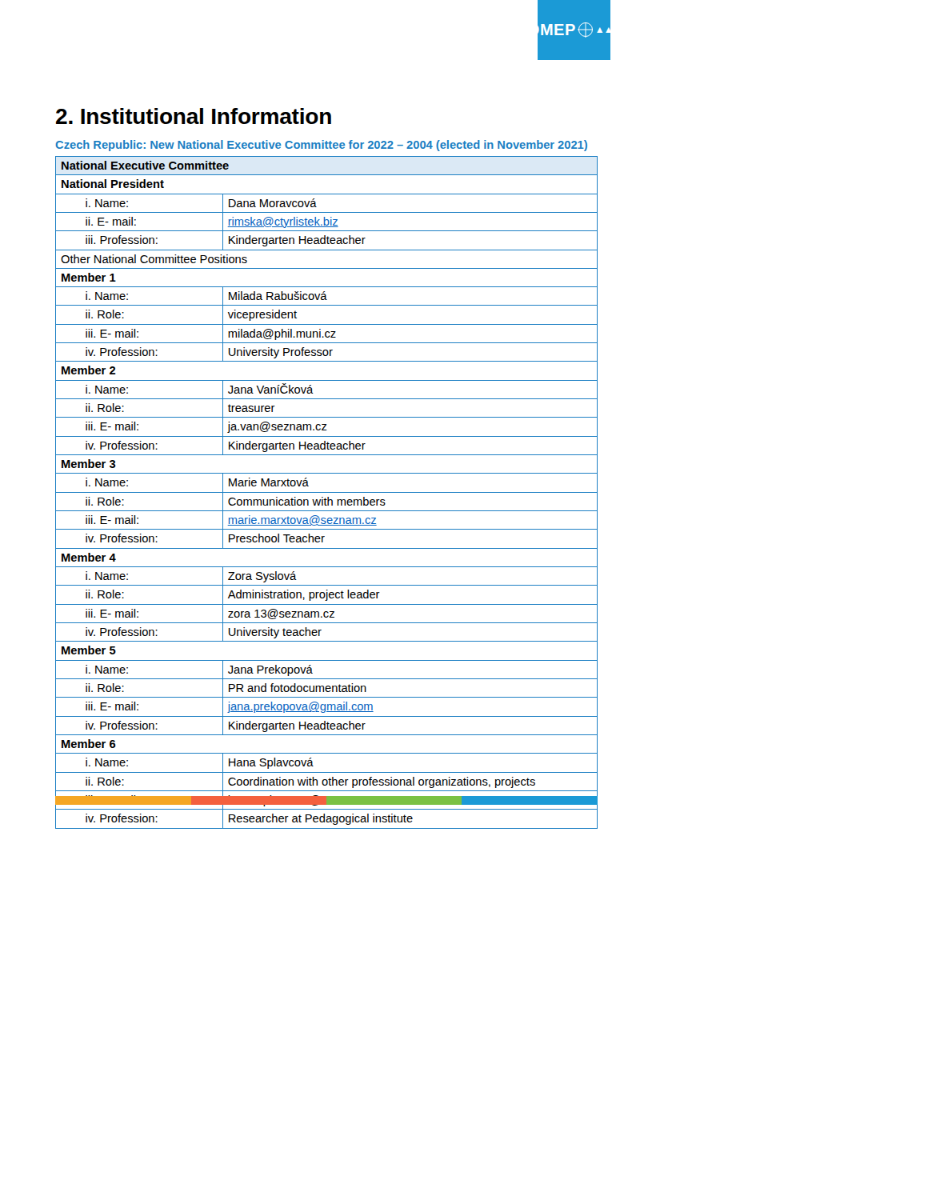OMEP ▲▲▲
2. Institutional Information
Czech Republic: New National Executive Committee for 2022 – 2004 (elected in November 2021)
| National Executive Committee |
| National President |
| i. Name: | Dana Moravcová |
| ii. E- mail: | rimska@ctyrlistek.biz |
| iii. Profession: | Kindergarten Headteacher |
| Other National Committee Positions |
| Member 1 |
| i. Name: | Milada Rabušicová |
| ii. Role: | vicepresident |
| iii. E- mail: | milada@phil.muni.cz |
| iv. Profession: | University Professor |
| Member 2 |
| i. Name: | Jana VaníČková |
| ii. Role: | treasurer |
| iii. E- mail: | ja.van@seznam.cz |
| iv. Profession: | Kindergarten Headteacher |
| Member 3 |
| i. Name: | Marie Marxtová |
| ii. Role: | Communication with members |
| iii. E- mail: | marie.marxtova@seznam.cz |
| iv. Profession: | Preschool Teacher |
| Member 4 |
| i. Name: | Zora Syslová |
| ii. Role: | Administration, project leader |
| iii. E- mail: | zora 13@seznam.cz |
| iv. Profession: | University teacher |
| Member 5 |
| i. Name: | Jana Prekopová |
| ii. Role: | PR and fotodocumentation |
| iii. E- mail: | jana.prekopova@gmail.com |
| iv. Profession: | Kindergarten Headteacher |
| Member 6 |
| i. Name: | Hana Splavcová |
| ii. Role: | Coordination with other professional organizations, projects |
| iii. E- mail: | hana.splavcova@nuv.cz |
| iv. Profession: | Researcher at Pedagogical institute |